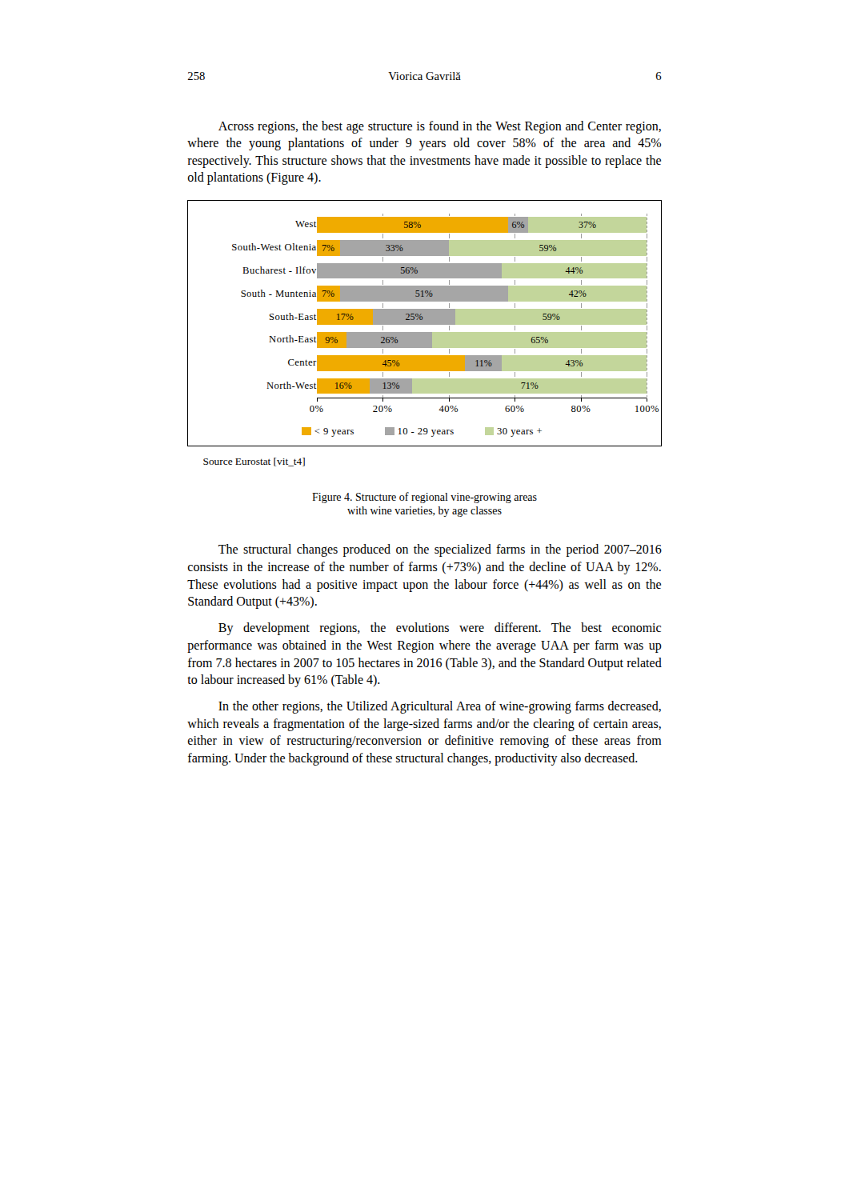258
Viorica Gavrilă
6
Across regions, the best age structure is found in the West Region and Center region, where the young plantations of under 9 years old cover 58% of the area and 45% respectively. This structure shows that the investments have made it possible to replace the old plantations (Figure 4).
| West | 58% 6% 37% |
| South-West Oltenia | 7% 33% 59% |
| Bucharest - Ilfov | 56% 44% |
| South - Muntenia | 7% 51% 42% |
| South-East | 17% 25% 59% |
| North-East | 9% 26% 65% |
| Center | 45% 11% 43% |
| North-West | 16% 13% 71% |
| | 0% 20% 40% 60% 80% 100% |
< 9 years 10 - 29 years 30 years +
Source Eurostat [vit_t4]
Figure 4. Structure of regional vine-growing areas
with wine varieties, by age classes
The structural changes produced on the specialized farms in the period 2007–2016 consists in the increase of the number of farms (+73%) and the decline of UAA by 12%. These evolutions had a positive impact upon the labour force (+44%) as well as on the Standard Output (+43%).
By development regions, the evolutions were different. The best economic performance was obtained in the West Region where the average UAA per farm was up from 7.8 hectares in 2007 to 105 hectares in 2016 (Table 3), and the Standard Output related to labour increased by 61% (Table 4).
In the other regions, the Utilized Agricultural Area of wine-growing farms decreased, which reveals a fragmentation of the large-sized farms and/or the clearing of certain areas, either in view of restructuring/reconversion or definitive removing of these areas from farming. Under the background of these structural changes, productivity also decreased.